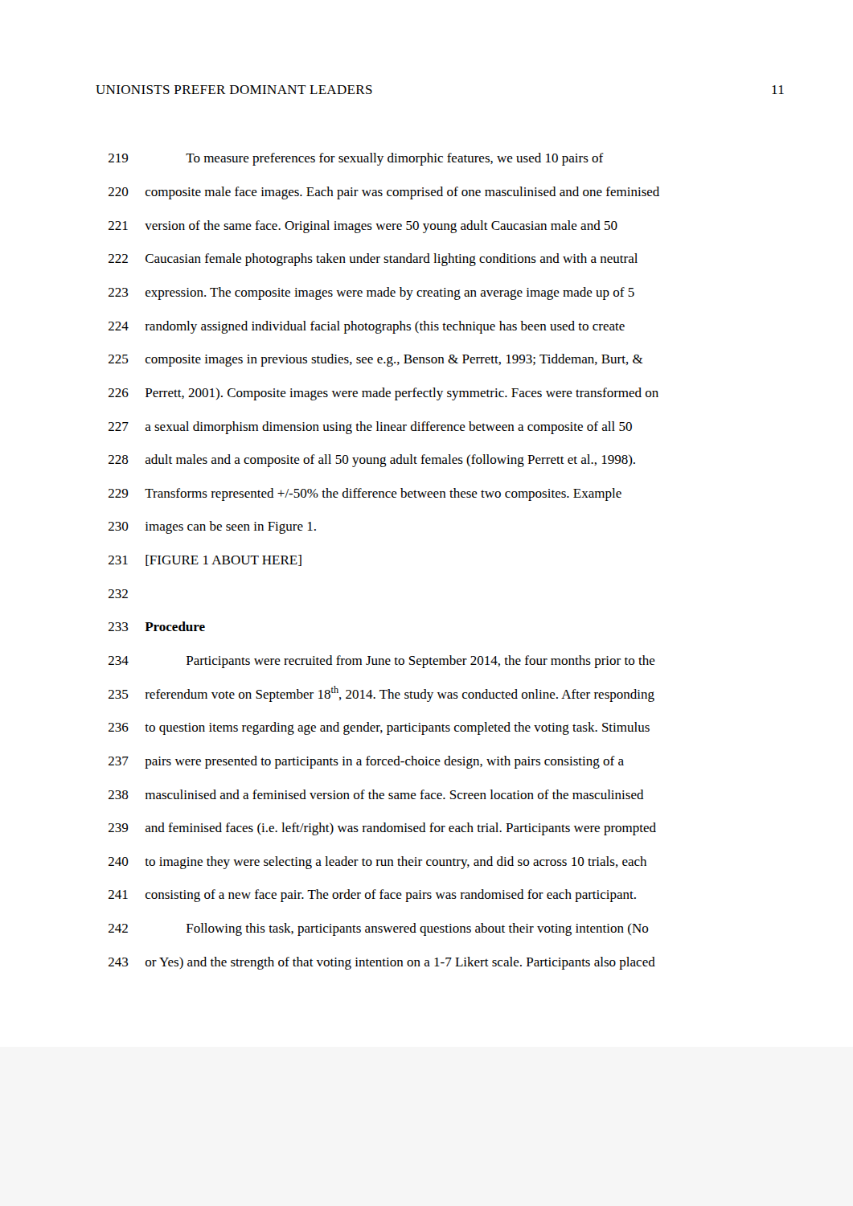Unionists prefer dominant leaders 11
To measure preferences for sexually dimorphic features, we used 10 pairs of
composite male face images. Each pair was comprised of one masculinised and one feminised
version of the same face. Original images were 50 young adult Caucasian male and 50
Caucasian female photographs taken under standard lighting conditions and with a neutral
expression. The composite images were made by creating an average image made up of 5
randomly assigned individual facial photographs (this technique has been used to create
composite images in previous studies, see e.g., Benson & Perrett, 1993; Tiddeman, Burt, &
Perrett, 2001). Composite images were made perfectly symmetric. Faces were transformed on
a sexual dimorphism dimension using the linear difference between a composite of all 50
adult males and a composite of all 50 young adult females (following Perrett et al., 1998).
Transforms represented +/-50% the difference between these two composites. Example
images can be seen in Figure 1.
[FIGURE 1 ABOUT HERE]
Procedure
Participants were recruited from June to September 2014, the four months prior to the
referendum vote on September 18th, 2014. The study was conducted online. After responding
to question items regarding age and gender, participants completed the voting task. Stimulus
pairs were presented to participants in a forced-choice design, with pairs consisting of a
masculinised and a feminised version of the same face. Screen location of the masculinised
and feminised faces (i.e. left/right) was randomised for each trial. Participants were prompted
to imagine they were selecting a leader to run their country, and did so across 10 trials, each
consisting of a new face pair. The order of face pairs was randomised for each participant.
Following this task, participants answered questions about their voting intention (No
or Yes) and the strength of that voting intention on a 1-7 Likert scale. Participants also placed